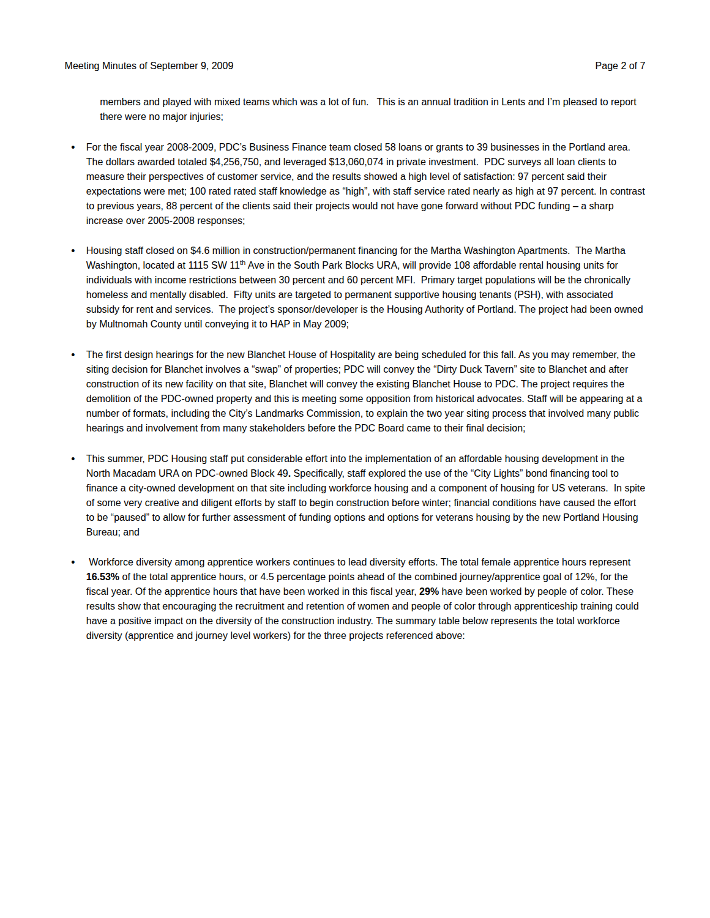Meeting Minutes of September 9, 2009
Page 2 of 7
members and played with mixed teams which was a lot of fun. This is an annual tradition in Lents and I’m pleased to report there were no major injuries;
For the fiscal year 2008-2009, PDC’s Business Finance team closed 58 loans or grants to 39 businesses in the Portland area. The dollars awarded totaled $4,256,750, and leveraged $13,060,074 in private investment. PDC surveys all loan clients to measure their perspectives of customer service, and the results showed a high level of satisfaction: 97 percent said their expectations were met; 100 rated rated staff knowledge as “high”, with staff service rated nearly as high at 97 percent. In contrast to previous years, 88 percent of the clients said their projects would not have gone forward without PDC funding – a sharp increase over 2005-2008 responses;
Housing staff closed on $4.6 million in construction/permanent financing for the Martha Washington Apartments. The Martha Washington, located at 1115 SW 11th Ave in the South Park Blocks URA, will provide 108 affordable rental housing units for individuals with income restrictions between 30 percent and 60 percent MFI. Primary target populations will be the chronically homeless and mentally disabled. Fifty units are targeted to permanent supportive housing tenants (PSH), with associated subsidy for rent and services. The project’s sponsor/developer is the Housing Authority of Portland. The project had been owned by Multnomah County until conveying it to HAP in May 2009;
The first design hearings for the new Blanchet House of Hospitality are being scheduled for this fall. As you may remember, the siting decision for Blanchet involves a “swap” of properties; PDC will convey the “Dirty Duck Tavern” site to Blanchet and after construction of its new facility on that site, Blanchet will convey the existing Blanchet House to PDC. The project requires the demolition of the PDC-owned property and this is meeting some opposition from historical advocates. Staff will be appearing at a number of formats, including the City’s Landmarks Commission, to explain the two year siting process that involved many public hearings and involvement from many stakeholders before the PDC Board came to their final decision;
This summer, PDC Housing staff put considerable effort into the implementation of an affordable housing development in the North Macadam URA on PDC-owned Block 49. Specifically, staff explored the use of the “City Lights” bond financing tool to finance a city-owned development on that site including workforce housing and a component of housing for US veterans. In spite of some very creative and diligent efforts by staff to begin construction before winter; financial conditions have caused the effort to be “paused” to allow for further assessment of funding options and options for veterans housing by the new Portland Housing Bureau; and
Workforce diversity among apprentice workers continues to lead diversity efforts. The total female apprentice hours represent 16.53% of the total apprentice hours, or 4.5 percentage points ahead of the combined journey/apprentice goal of 12%, for the fiscal year. Of the apprentice hours that have been worked in this fiscal year, 29% have been worked by people of color. These results show that encouraging the recruitment and retention of women and people of color through apprenticeship training could have a positive impact on the diversity of the construction industry. The summary table below represents the total workforce diversity (apprentice and journey level workers) for the three projects referenced above: